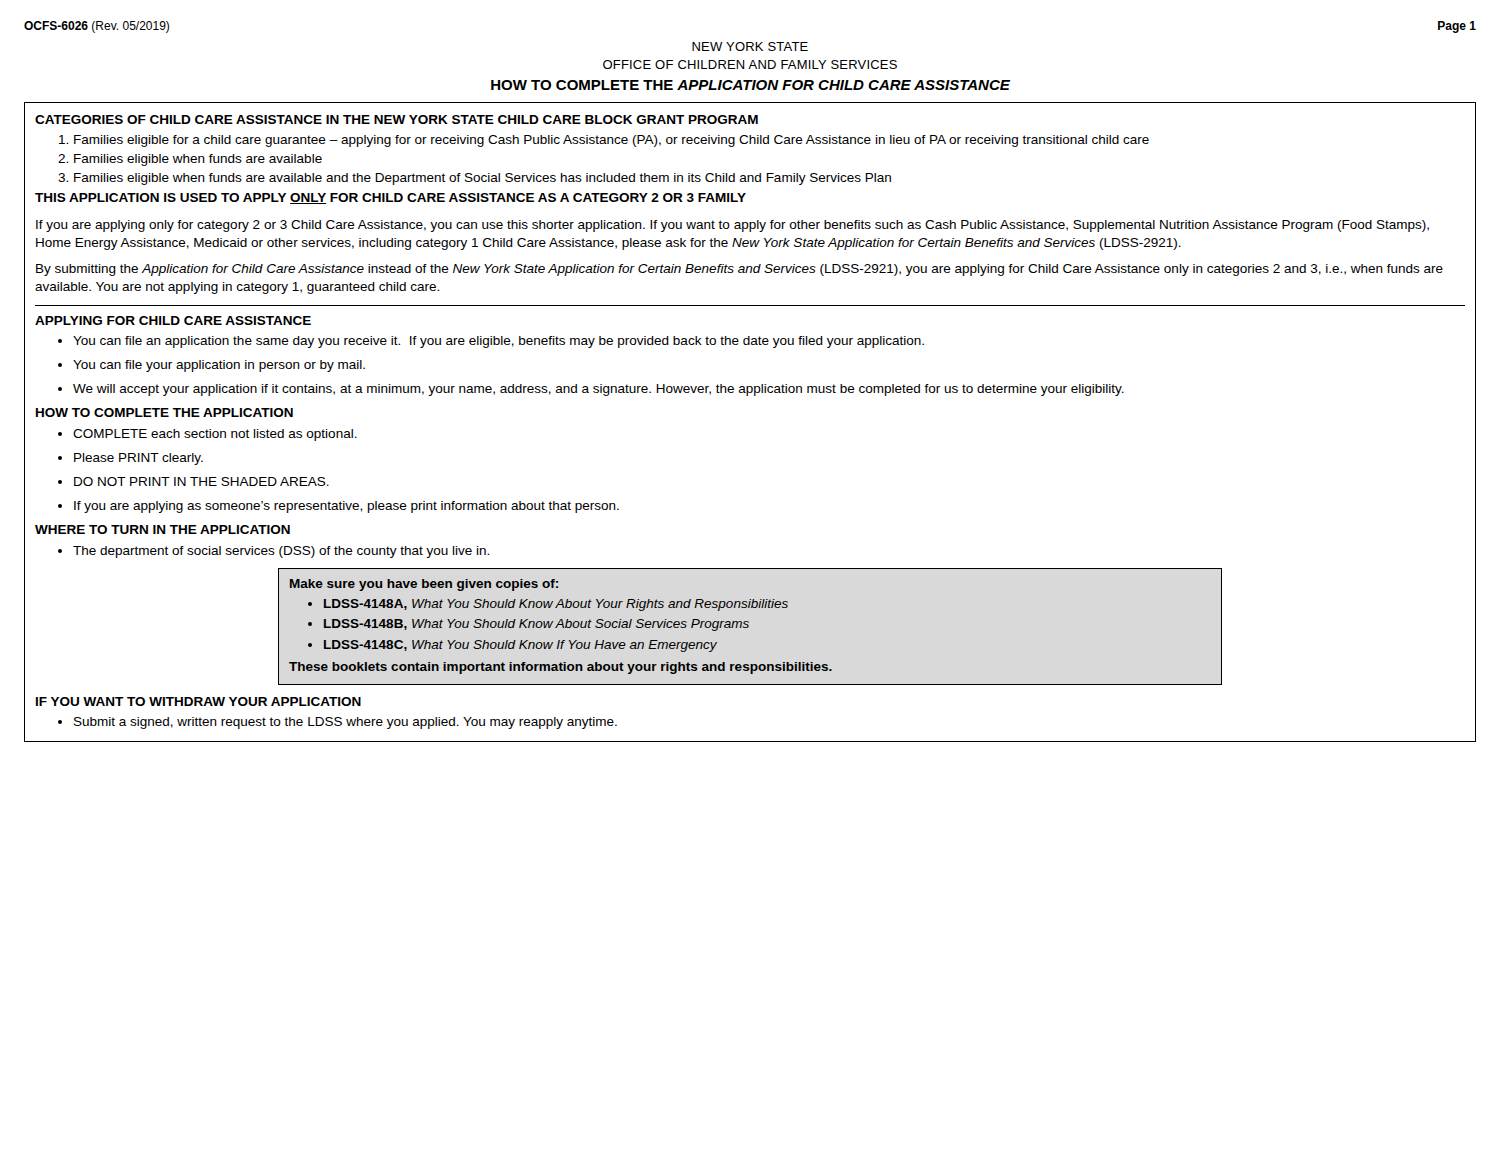OCFS-6026 (Rev. 05/2019)
Page 1
NEW YORK STATE
OFFICE OF CHILDREN AND FAMILY SERVICES
HOW TO COMPLETE THE APPLICATION FOR CHILD CARE ASSISTANCE
CATEGORIES OF CHILD CARE ASSISTANCE IN THE NEW YORK STATE CHILD CARE BLOCK GRANT PROGRAM
Families eligible for a child care guarantee – applying for or receiving Cash Public Assistance (PA), or receiving Child Care Assistance in lieu of PA or receiving transitional child care
Families eligible when funds are available
Families eligible when funds are available and the Department of Social Services has included them in its Child and Family Services Plan
THIS APPLICATION IS USED TO APPLY ONLY FOR CHILD CARE ASSISTANCE AS A CATEGORY 2 OR 3 FAMILY
If you are applying only for category 2 or 3 Child Care Assistance, you can use this shorter application. If you want to apply for other benefits such as Cash Public Assistance, Supplemental Nutrition Assistance Program (Food Stamps), Home Energy Assistance, Medicaid or other services, including category 1 Child Care Assistance, please ask for the New York State Application for Certain Benefits and Services (LDSS-2921).
By submitting the Application for Child Care Assistance instead of the New York State Application for Certain Benefits and Services (LDSS-2921), you are applying for Child Care Assistance only in categories 2 and 3, i.e., when funds are available. You are not applying in category 1, guaranteed child care.
APPLYING FOR CHILD CARE ASSISTANCE
You can file an application the same day you receive it. If you are eligible, benefits may be provided back to the date you filed your application.
You can file your application in person or by mail.
We will accept your application if it contains, at a minimum, your name, address, and a signature. However, the application must be completed for us to determine your eligibility.
HOW TO COMPLETE THE APPLICATION
COMPLETE each section not listed as optional.
Please PRINT clearly.
DO NOT PRINT IN THE SHADED AREAS.
If you are applying as someone’s representative, please print information about that person.
WHERE TO TURN IN THE APPLICATION
The department of social services (DSS) of the county that you live in.
Make sure you have been given copies of:
LDSS-4148A, What You Should Know About Your Rights and Responsibilities
LDSS-4148B, What You Should Know About Social Services Programs
LDSS-4148C, What You Should Know If You Have an Emergency
These booklets contain important information about your rights and responsibilities.
IF YOU WANT TO WITHDRAW YOUR APPLICATION
Submit a signed, written request to the LDSS where you applied. You may reapply anytime.